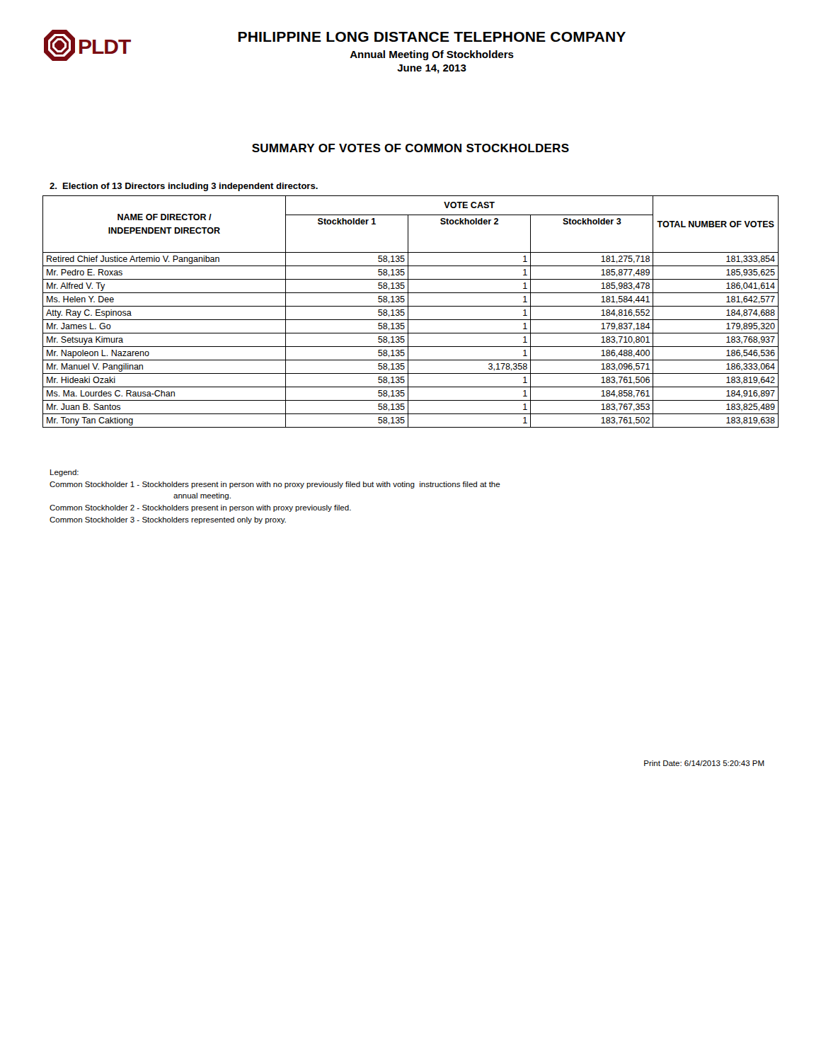PLDT
PHILIPPINE LONG DISTANCE TELEPHONE COMPANY
Annual Meeting Of Stockholders
June 14, 2013
SUMMARY OF VOTES OF COMMON STOCKHOLDERS
2. Election of 13 Directors including 3 independent directors.
| NAME OF DIRECTOR / INDEPENDENT DIRECTOR | VOTE CAST | TOTAL NUMBER OF VOTES |
| --- | --- | --- |
| Stockholder 1 | Stockholder 2 | Stockholder 3 |
| Retired Chief Justice Artemio V. Panganiban | 58,135 | 1 | 181,275,718 | 181,333,854 |
| Mr. Pedro E. Roxas | 58,135 | 1 | 185,877,489 | 185,935,625 |
| Mr. Alfred V. Ty | 58,135 | 1 | 185,983,478 | 186,041,614 |
| Ms. Helen Y. Dee | 58,135 | 1 | 181,584,441 | 181,642,577 |
| Atty. Ray C. Espinosa | 58,135 | 1 | 184,816,552 | 184,874,688 |
| Mr. James L. Go | 58,135 | 1 | 179,837,184 | 179,895,320 |
| Mr. Setsuya Kimura | 58,135 | 1 | 183,710,801 | 183,768,937 |
| Mr. Napoleon L. Nazareno | 58,135 | 1 | 186,488,400 | 186,546,536 |
| Mr. Manuel V. Pangilinan | 58,135 | 3,178,358 | 183,096,571 | 186,333,064 |
| Mr. Hideaki Ozaki | 58,135 | 1 | 183,761,506 | 183,819,642 |
| Ms. Ma. Lourdes C. Rausa-Chan | 58,135 | 1 | 184,858,761 | 184,916,897 |
| Mr. Juan B. Santos | 58,135 | 1 | 183,767,353 | 183,825,489 |
| Mr. Tony Tan Caktiong | 58,135 | 1 | 183,761,502 | 183,819,638 |
Legend:
Common Stockholder 1 - Stockholders present in person with no proxy previously filed but with voting instructions filed at the
annual meeting.
Common Stockholder 2 - Stockholders present in person with proxy previously filed.
Common Stockholder 3 - Stockholders represented only by proxy.
Print Date: 6/14/2013 5:20:43 PM